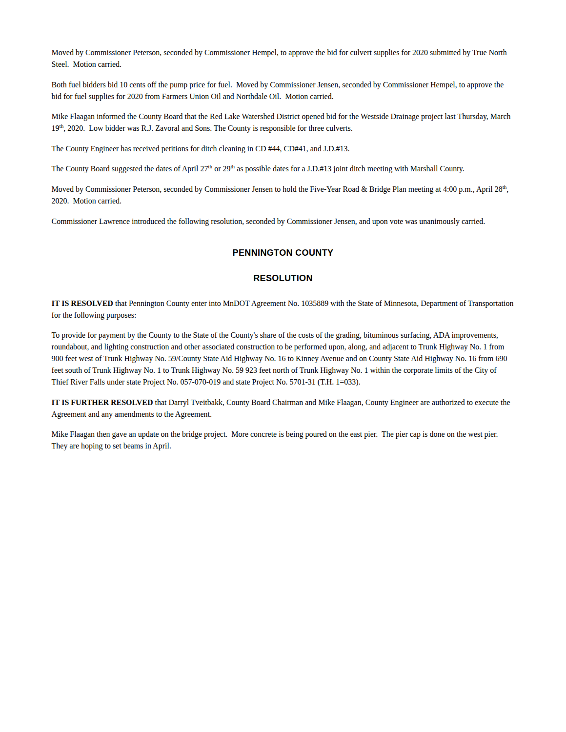Moved by Commissioner Peterson, seconded by Commissioner Hempel, to approve the bid for culvert supplies for 2020 submitted by True North Steel. Motion carried.
Both fuel bidders bid 10 cents off the pump price for fuel. Moved by Commissioner Jensen, seconded by Commissioner Hempel, to approve the bid for fuel supplies for 2020 from Farmers Union Oil and Northdale Oil. Motion carried.
Mike Flaagan informed the County Board that the Red Lake Watershed District opened bid for the Westside Drainage project last Thursday, March 19th, 2020. Low bidder was R.J. Zavoral and Sons. The County is responsible for three culverts.
The County Engineer has received petitions for ditch cleaning in CD #44, CD#41, and J.D.#13.
The County Board suggested the dates of April 27th or 29th as possible dates for a J.D.#13 joint ditch meeting with Marshall County.
Moved by Commissioner Peterson, seconded by Commissioner Jensen to hold the Five-Year Road & Bridge Plan meeting at 4:00 p.m., April 28th, 2020. Motion carried.
Commissioner Lawrence introduced the following resolution, seconded by Commissioner Jensen, and upon vote was unanimously carried.
PENNINGTON COUNTY
RESOLUTION
IT IS RESOLVED that Pennington County enter into MnDOT Agreement No. 1035889 with the State of Minnesota, Department of Transportation for the following purposes:
To provide for payment by the County to the State of the County's share of the costs of the grading, bituminous surfacing, ADA improvements, roundabout, and lighting construction and other associated construction to be performed upon, along, and adjacent to Trunk Highway No. 1 from 900 feet west of Trunk Highway No. 59/County State Aid Highway No. 16 to Kinney Avenue and on County State Aid Highway No. 16 from 690 feet south of Trunk Highway No. 1 to Trunk Highway No. 59 923 feet north of Trunk Highway No. 1 within the corporate limits of the City of Thief River Falls under state Project No. 057-070-019 and state Project No. 5701-31 (T.H. 1=033).
IT IS FURTHER RESOLVED that Darryl Tveitbakk, County Board Chairman and Mike Flaagan, County Engineer are authorized to execute the Agreement and any amendments to the Agreement.
Mike Flaagan then gave an update on the bridge project. More concrete is being poured on the east pier. The pier cap is done on the west pier. They are hoping to set beams in April.